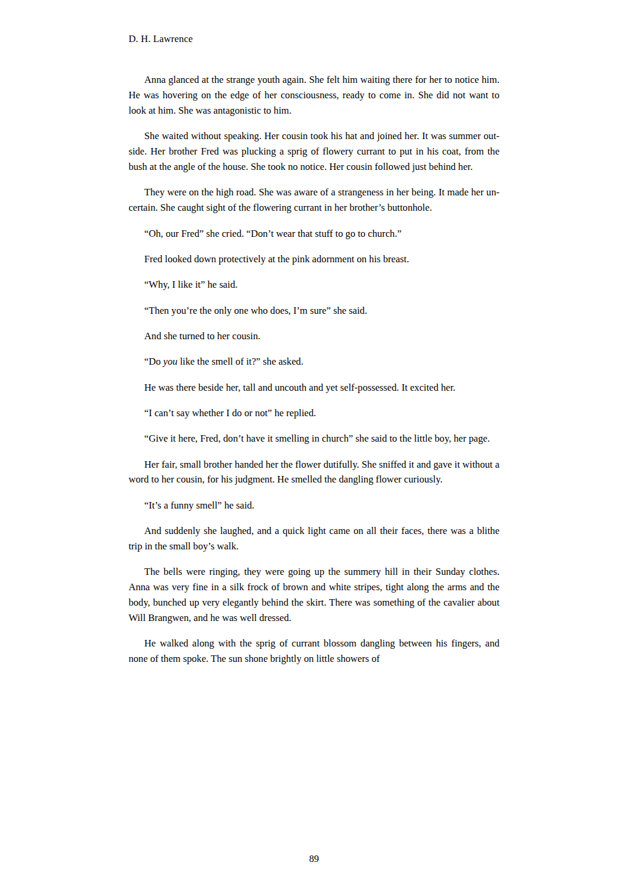D. H. Lawrence
Anna glanced at the strange youth again. She felt him waiting there for her to notice him. He was hovering on the edge of her consciousness, ready to come in. She did not want to look at him. She was antagonistic to him.
She waited without speaking. Her cousin took his hat and joined her. It was summer outside. Her brother Fred was plucking a sprig of flowery currant to put in his coat, from the bush at the angle of the house. She took no notice. Her cousin followed just behind her.
They were on the high road. She was aware of a strangeness in her being. It made her uncertain. She caught sight of the flowering currant in her brother’s buttonhole.
“Oh, our Fred” she cried. “Don’t wear that stuff to go to church.”
Fred looked down protectively at the pink adornment on his breast.
“Why, I like it” he said.
“Then you’re the only one who does, I’m sure” she said.
And she turned to her cousin.
“Do you like the smell of it?” she asked.
He was there beside her, tall and uncouth and yet self-possessed. It excited her.
“I can’t say whether I do or not” he replied.
“Give it here, Fred, don’t have it smelling in church” she said to the little boy, her page.
Her fair, small brother handed her the flower dutifully. She sniffed it and gave it without a word to her cousin, for his judgment. He smelled the dangling flower curiously.
“It’s a funny smell” he said.
And suddenly she laughed, and a quick light came on all their faces, there was a blithe trip in the small boy’s walk.
The bells were ringing, they were going up the summery hill in their Sunday clothes. Anna was very fine in a silk frock of brown and white stripes, tight along the arms and the body, bunched up very elegantly behind the skirt. There was something of the cavalier about Will Brangwen, and he was well dressed.
He walked along with the sprig of currant blossom dangling between his fingers, and none of them spoke. The sun shone brightly on little showers of
89